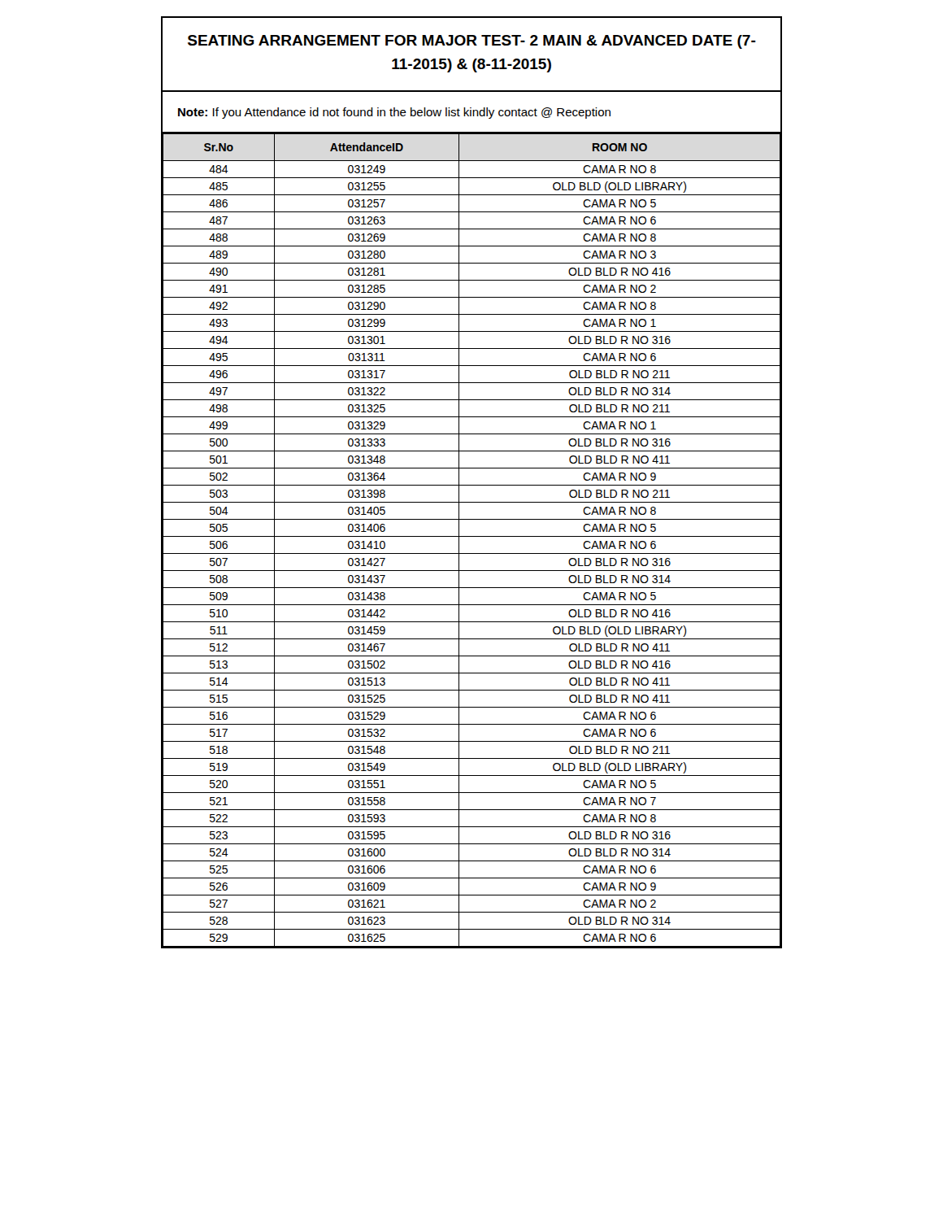SEATING ARRANGEMENT FOR MAJOR TEST- 2 MAIN & ADVANCED DATE (7-11-2015) & (8-11-2015)
Note: If you Attendance id not found in the below list kindly contact @ Reception
| Sr.No | AttendanceID | ROOM NO |
| --- | --- | --- |
| 484 | 031249 | CAMA R NO 8 |
| 485 | 031255 | OLD BLD (OLD LIBRARY) |
| 486 | 031257 | CAMA R NO 5 |
| 487 | 031263 | CAMA R NO 6 |
| 488 | 031269 | CAMA R NO 8 |
| 489 | 031280 | CAMA R NO 3 |
| 490 | 031281 | OLD BLD R NO 416 |
| 491 | 031285 | CAMA R NO 2 |
| 492 | 031290 | CAMA R NO 8 |
| 493 | 031299 | CAMA R NO 1 |
| 494 | 031301 | OLD BLD R NO 316 |
| 495 | 031311 | CAMA R NO 6 |
| 496 | 031317 | OLD BLD R NO 211 |
| 497 | 031322 | OLD BLD R NO 314 |
| 498 | 031325 | OLD BLD R NO 211 |
| 499 | 031329 | CAMA R NO 1 |
| 500 | 031333 | OLD BLD R NO 316 |
| 501 | 031348 | OLD BLD R NO 411 |
| 502 | 031364 | CAMA R NO 9 |
| 503 | 031398 | OLD BLD R NO 211 |
| 504 | 031405 | CAMA R NO 8 |
| 505 | 031406 | CAMA R NO 5 |
| 506 | 031410 | CAMA R NO 6 |
| 507 | 031427 | OLD BLD R NO 316 |
| 508 | 031437 | OLD BLD R NO 314 |
| 509 | 031438 | CAMA R NO 5 |
| 510 | 031442 | OLD BLD R NO 416 |
| 511 | 031459 | OLD BLD (OLD LIBRARY) |
| 512 | 031467 | OLD BLD R NO 411 |
| 513 | 031502 | OLD BLD R NO 416 |
| 514 | 031513 | OLD BLD R NO 411 |
| 515 | 031525 | OLD BLD R NO 411 |
| 516 | 031529 | CAMA R NO 6 |
| 517 | 031532 | CAMA R NO 6 |
| 518 | 031548 | OLD BLD R NO 211 |
| 519 | 031549 | OLD BLD (OLD LIBRARY) |
| 520 | 031551 | CAMA R NO 5 |
| 521 | 031558 | CAMA R NO 7 |
| 522 | 031593 | CAMA R NO 8 |
| 523 | 031595 | OLD BLD R NO 316 |
| 524 | 031600 | OLD BLD R NO 314 |
| 525 | 031606 | CAMA R NO 6 |
| 526 | 031609 | CAMA R NO 9 |
| 527 | 031621 | CAMA R NO 2 |
| 528 | 031623 | OLD BLD R NO 314 |
| 529 | 031625 | CAMA R NO 6 |